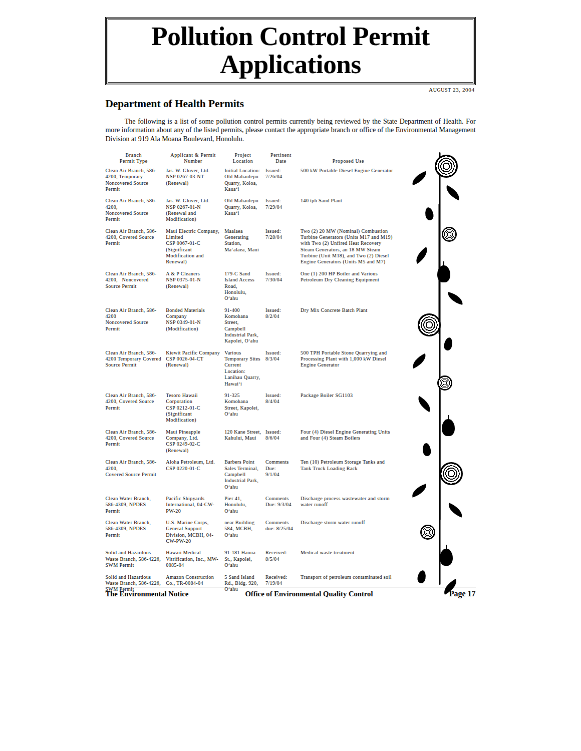Pollution Control Permit Applications
AUGUST 23, 2004
Department of Health Permits
The following is a list of some pollution control permits currently being reviewed by the State Department of Health. For more information about any of the listed permits, please contact the appropriate branch or office of the Environmental Management Division at 919 Ala Moana Boulevard, Honolulu.
| Branch Permit Type | Applicant & Permit Number | Project Location | Pertinent Date | Proposed Use |
| --- | --- | --- | --- | --- |
| Clean Air Branch, 586-4200, Temporary Noncovered Source Permit | Jas. W. Glover, Ltd. NSP 0267-03-NT (Renewal) | Initial Location: Old Mahaulepu Quarry, Koloa, Kauaʻi | Issued: 7/26/04 | 500 kW Portable Diesel Engine Generator |
| Clean Air Branch, 586-4200, Noncovered Source Permit | Jas. W. Glover, Ltd. NSP 0267-01-N (Renewal and Modification) | Old Mahaulepu Quarry, Koloa, Kauaʻi | Issued: 7/29/04 | 140 tph Sand Plant |
| Clean Air Branch, 586-4200, Covered Source Permit | Maui Electric Company, Limited CSP 0067-01-C (Significant Modification and Renewal) | Maalaea Generating Station, Maʻalaea, Maui | Issued: 7/28/04 | Two (2) 20 MW (Nominal) Combustion Turbine Generators (Units M17 and M19) with Two (2) Unfired Heat Recovery Steam Generators, an 18 MW Steam Turbine (Unit M18), and Two (2) Diesel Engine Generators (Units M5 and M7) |
| Clean Air Branch, 586-4200, Noncovered Source Permit | A & P Cleaners NSP 0375-01-N (Renewal) | 179-C Sand Island Access Road, Honolulu, Oʻahu | Issued: 7/30/04 | One (1) 200 HP Boiler and Various Petroleum Dry Cleaning Equipment |
| Clean Air Branch, 586-4200 Noncovered Source Permit | Bonded Materials Company NSP 0349-01-N (Modification) | 91-400 Komohana Street, Campbell Industrial Park, Kapolei, Oʻahu | Issued: 8/2/04 | Dry Mix Concrete Batch Plant |
| Clean Air Branch, 586-4200 Temporary Covered Source Permit | Kiewit Pacific Company CSP 0026-04-CT (Renewal) | Various Temporary Sites Current Location: Lanihau Quarry, Hawaiʻi | Issued: 8/3/04 | 500 TPH Portable Stone Quarrying and Processing Plant with 1,000 kW Diesel Engine Generator |
| Clean Air Branch, 586-4200, Covered Source Permit | Tesoro Hawaii Corporation CSP 0212-01-C (Significant Modification) | 91-325 Komohana Street, Kapolei, Oʻahu | Issued: 8/4/04 | Package Boiler SG1103 |
| Clean Air Branch, 586-4200, Covered Source Permit | Maui Pineapple Company, Ltd. CSP 0249-02-C (Renewal) | 120 Kane Street, Kahului, Maui | Issued: 8/6/04 | Four (4) Diesel Engine Generating Units and Four (4) Steam Boilers |
| Clean Air Branch, 586-4200, Covered Source Permit | Aloha Petroleum, Ltd. CSP 0220-01-C | Barbers Point Sales Terminal, Campbell Industrial Park, Oʻahu | Comments Due: 9/1/04 | Ten (10) Petroleum Storage Tanks and Tank Truck Loading Rack |
| Clean Water Branch, 586-4309, NPDES Permit | Pacific Shipyards International, 04-CW-PW-20 | Pier 41, Honolulu, Oʻahu | Comments Due: 9/3/04 | Discharge process wastewater and storm water runoff |
| Clean Water Branch, 586-4309, NPDES Permit | U.S. Marine Corps, General Support Division, MCBH, 04-CW-PW-20 | near Building 584, MCBH, Oʻahu | Comments due: 8/25/04 | Discharge storm water runoff |
| Solid and Hazardous Waste Branch, 586-4226, SWM Permit | Hawaii Medical Vitrification, Inc., MW-0085-04 | 91-181 Hanua St., Kapolei, Oʻahu | Received: 8/5/04 | Medical waste treatment |
| Solid and Hazardous Waste Branch, 586-4226, SWM Permit | Amazon Construction Co., TR-0084-04 | 5 Sand Island Rd., Bldg. 920, Oʻahu | Received: 7/19/04 | Transport of petroleum contaminated soil |
The Environmental Notice
Office of Environmental Quality Control
Page 17